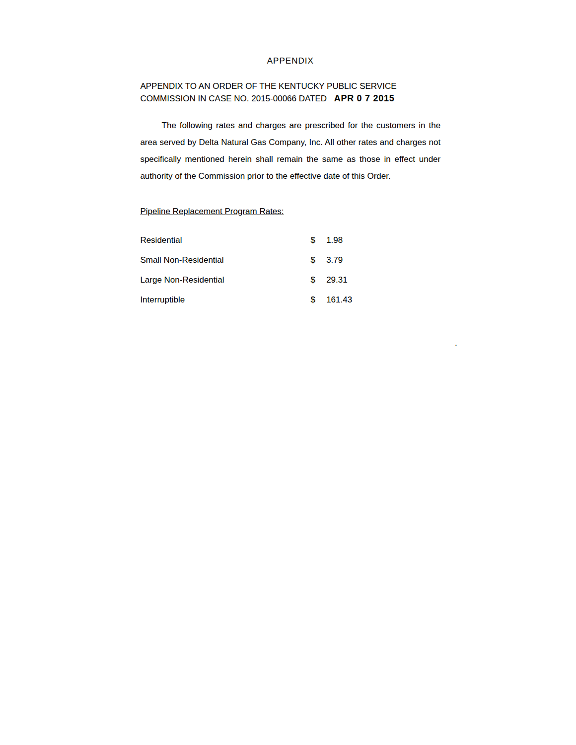APPENDIX
APPENDIX TO AN ORDER OF THE KENTUCKY PUBLIC SERVICE COMMISSION IN CASE NO. 2015-00066 DATED APR 0 7 2015
The following rates and charges are prescribed for the customers in the area served by Delta Natural Gas Company, Inc. All other rates and charges not specifically mentioned herein shall remain the same as those in effect under authority of the Commission prior to the effective date of this Order.
Pipeline Replacement Program Rates:
| Residential | $ | 1.98 |
| Small Non-Residential | $ | 3.79 |
| Large Non-Residential | $ | 29.31 |
| Interruptible | $ | 161.43 |
.